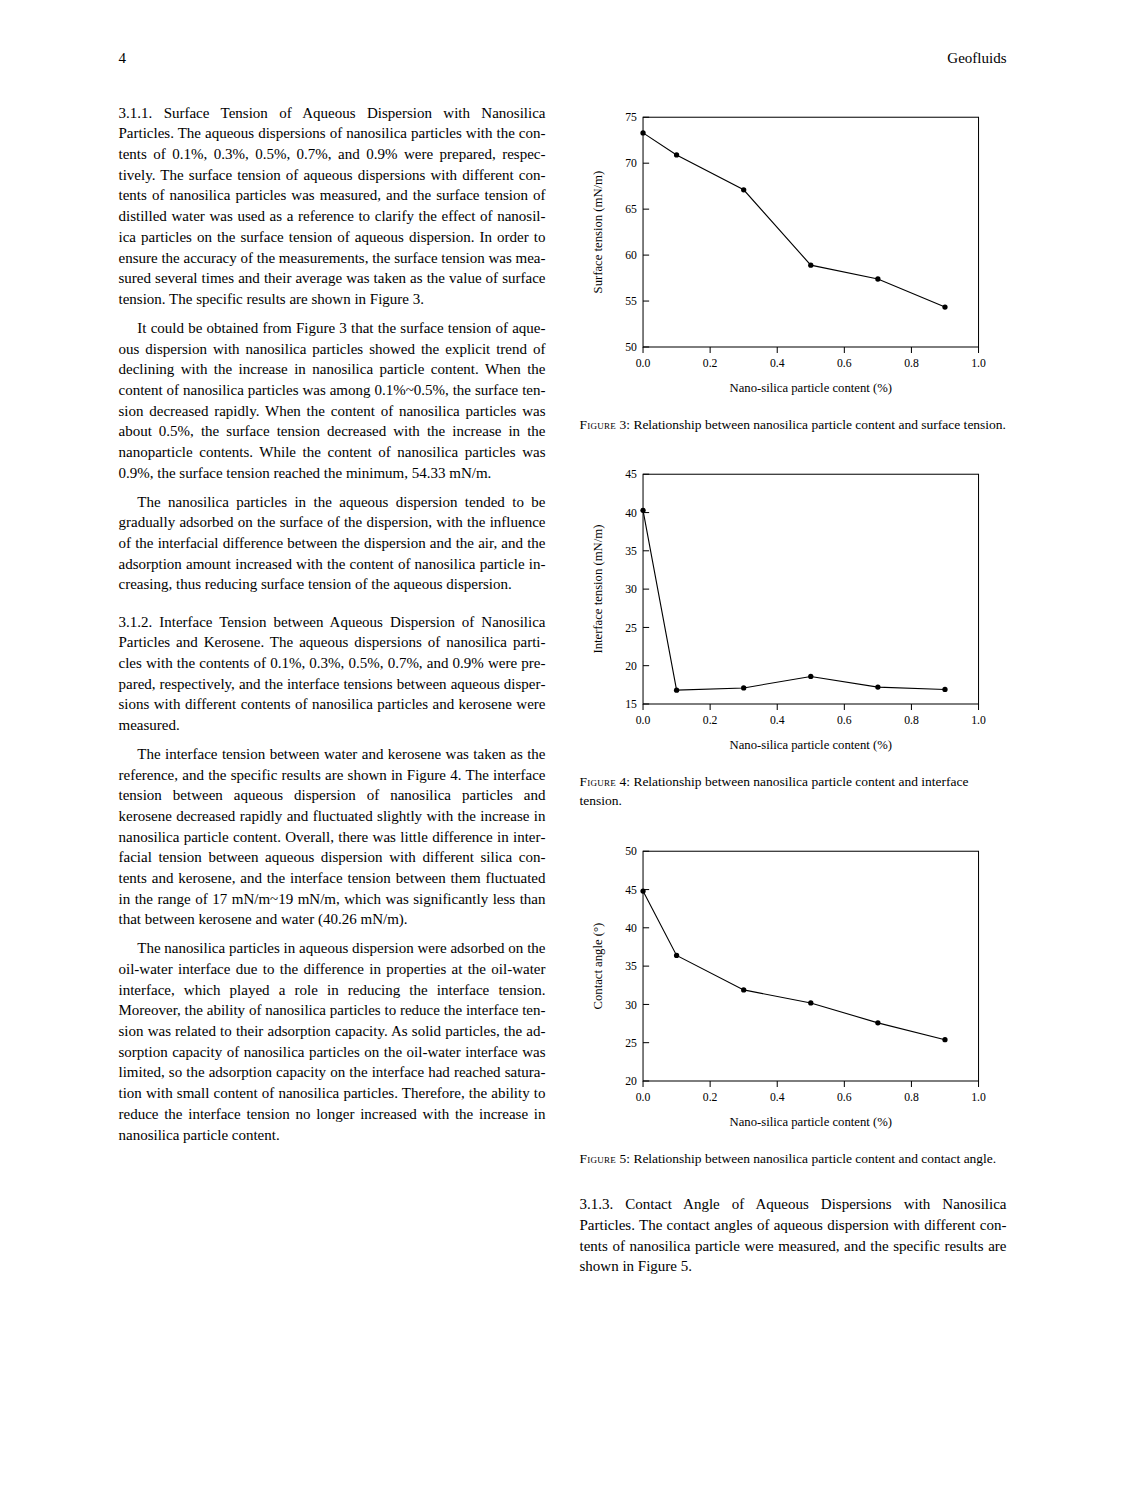4
Geofluids
3.1.1. Surface Tension of Aqueous Dispersion with Nanosilica Particles. The aqueous dispersions of nanosilica particles with the contents of 0.1%, 0.3%, 0.5%, 0.7%, and 0.9% were prepared, respectively. The surface tension of aqueous dispersions with different contents of nanosilica particles was measured, and the surface tension of distilled water was used as a reference to clarify the effect of nanosilica particles on the surface tension of aqueous dispersion. In order to ensure the accuracy of the measurements, the surface tension was measured several times and their average was taken as the value of surface tension. The specific results are shown in Figure 3.
It could be obtained from Figure 3 that the surface tension of aqueous dispersion with nanosilica particles showed the explicit trend of declining with the increase in nanosilica particle content. When the content of nanosilica particles was among 0.1%~0.5%, the surface tension decreased rapidly. When the content of nanosilica particles was about 0.5%, the surface tension decreased with the increase in the nanoparticle contents. While the content of nanosilica particles was 0.9%, the surface tension reached the minimum, 54.33 mN/m.
The nanosilica particles in the aqueous dispersion tended to be gradually adsorbed on the surface of the dispersion, with the influence of the interfacial difference between the dispersion and the air, and the adsorption amount increased with the content of nanosilica particle increasing, thus reducing surface tension of the aqueous dispersion.
3.1.2. Interface Tension between Aqueous Dispersion of Nanosilica Particles and Kerosene. The aqueous dispersions of nanosilica particles with the contents of 0.1%, 0.3%, 0.5%, 0.7%, and 0.9% were prepared, respectively, and the interface tensions between aqueous dispersions with different contents of nanosilica particles and kerosene were measured.
The interface tension between water and kerosene was taken as the reference, and the specific results are shown in Figure 4. The interface tension between aqueous dispersion of nanosilica particles and kerosene decreased rapidly and fluctuated slightly with the increase in nanosilica particle content. Overall, there was little difference in interfacial tension between aqueous dispersion with different silica contents and kerosene, and the interface tension between them fluctuated in the range of 17 mN/m~19 mN/m, which was significantly less than that between kerosene and water (40.26 mN/m).
The nanosilica particles in aqueous dispersion were adsorbed on the oil-water interface due to the difference in properties at the oil-water interface, which played a role in reducing the interface tension. Moreover, the ability of nanosilica particles to reduce the interface tension was related to their adsorption capacity. As solid particles, the adsorption capacity of nanosilica particles on the oil-water interface was limited, so the adsorption capacity on the interface had reached saturation with small content of nanosilica particles. Therefore, the ability to reduce the interface tension no longer increased with the increase in nanosilica particle content.
75 70 65 60 55 50 0.0 0.2 0.4 0.6 0.8 1.0 Nano-silica particle content (%) Surface tension (mN/m)
Figure 3: Relationship between nanosilica particle content and surface tension.
45 40 35 30 25 20 15 0.0 0.2 0.4 0.6 0.8 1.0 Nano-silica particle content (%) Interface tension (mN/m)
Figure 4: Relationship between nanosilica particle content and interface tension.
50 45 40 35 30 25 20 0.0 0.2 0.4 0.6 0.8 1.0 Nano-silica particle content (%) Contact angle (°)
Figure 5: Relationship between nanosilica particle content and contact angle.
3.1.3. Contact Angle of Aqueous Dispersions with Nanosilica Particles. The contact angles of aqueous dispersion with different contents of nanosilica particle were measured, and the specific results are shown in Figure 5.